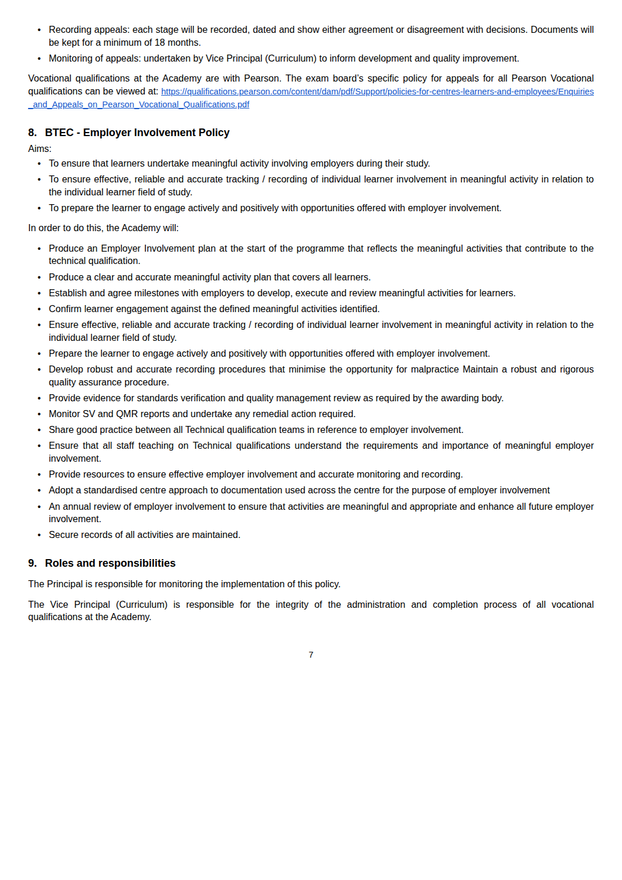Recording appeals: each stage will be recorded, dated and show either agreement or disagreement with decisions. Documents will be kept for a minimum of 18 months.
Monitoring of appeals: undertaken by Vice Principal (Curriculum) to inform development and quality improvement.
Vocational qualifications at the Academy are with Pearson. The exam board’s specific policy for appeals for all Pearson Vocational qualifications can be viewed at: https://qualifications.pearson.com/content/dam/pdf/Support/policies-for-centres-learners-and-employees/Enquiries_and_Appeals_on_Pearson_Vocational_Qualifications.pdf
8. BTEC - Employer Involvement Policy
Aims:
To ensure that learners undertake meaningful activity involving employers during their study.
To ensure effective, reliable and accurate tracking / recording of individual learner involvement in meaningful activity in relation to the individual learner field of study.
To prepare the learner to engage actively and positively with opportunities offered with employer involvement.
In order to do this, the Academy will:
Produce an Employer Involvement plan at the start of the programme that reflects the meaningful activities that contribute to the technical qualification.
Produce a clear and accurate meaningful activity plan that covers all learners.
Establish and agree milestones with employers to develop, execute and review meaningful activities for learners.
Confirm learner engagement against the defined meaningful activities identified.
Ensure effective, reliable and accurate tracking / recording of individual learner involvement in meaningful activity in relation to the individual learner field of study.
Prepare the learner to engage actively and positively with opportunities offered with employer involvement.
Develop robust and accurate recording procedures that minimise the opportunity for malpractice Maintain a robust and rigorous quality assurance procedure.
Provide evidence for standards verification and quality management review as required by the awarding body.
Monitor SV and QMR reports and undertake any remedial action required.
Share good practice between all Technical qualification teams in reference to employer involvement.
Ensure that all staff teaching on Technical qualifications understand the requirements and importance of meaningful employer involvement.
Provide resources to ensure effective employer involvement and accurate monitoring and recording.
Adopt a standardised centre approach to documentation used across the centre for the purpose of employer involvement
An annual review of employer involvement to ensure that activities are meaningful and appropriate and enhance all future employer involvement.
Secure records of all activities are maintained.
9. Roles and responsibilities
The Principal is responsible for monitoring the implementation of this policy.
The Vice Principal (Curriculum) is responsible for the integrity of the administration and completion process of all vocational qualifications at the Academy.
7